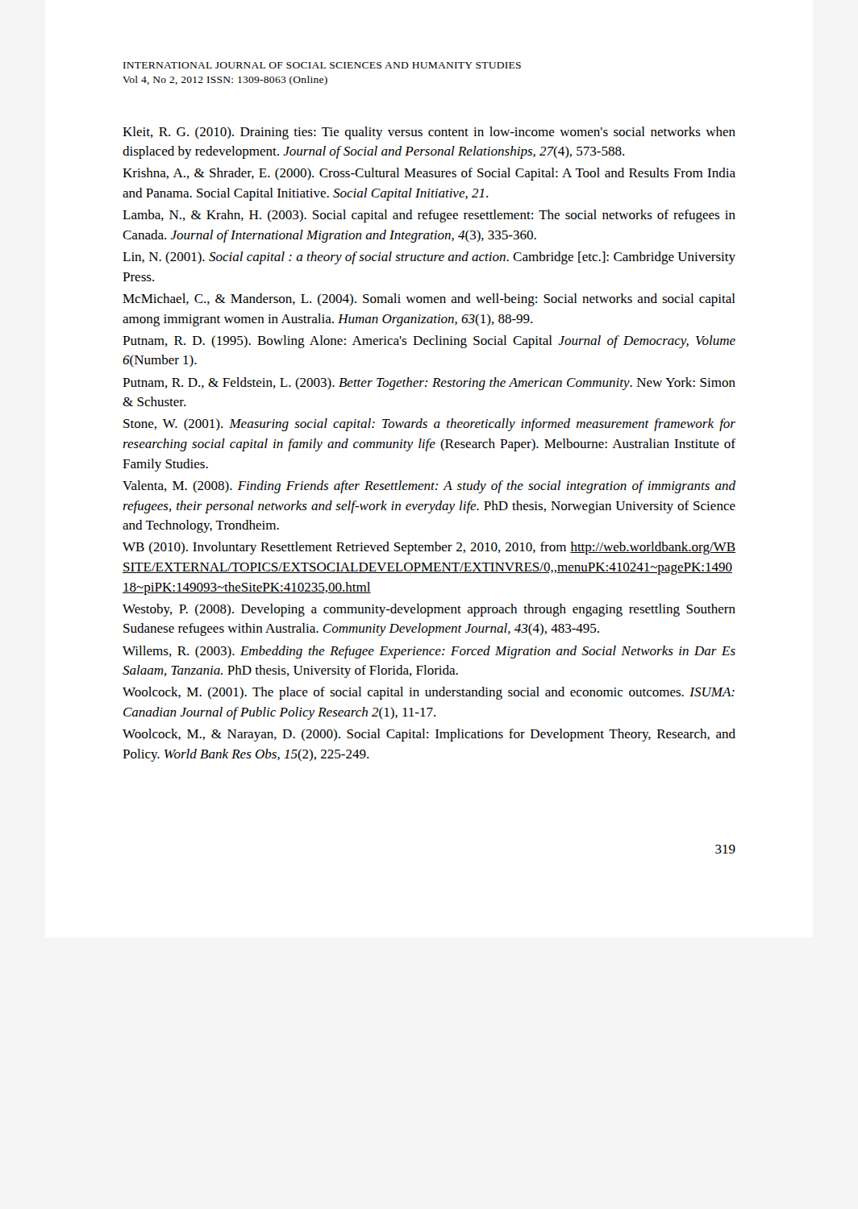INTERNATIONAL JOURNAL OF SOCIAL SCIENCES AND HUMANITY STUDIES Vol 4, No 2, 2012 ISSN: 1309-8063 (Online)
Kleit, R. G. (2010). Draining ties: Tie quality versus content in low-income women's social networks when displaced by redevelopment. Journal of Social and Personal Relationships, 27(4), 573-588.
Krishna, A., & Shrader, E. (2000). Cross-Cultural Measures of Social Capital: A Tool and Results From India and Panama. Social Capital Initiative. Social Capital Initiative, 21.
Lamba, N., & Krahn, H. (2003). Social capital and refugee resettlement: The social networks of refugees in Canada. Journal of International Migration and Integration, 4(3), 335-360.
Lin, N. (2001). Social capital : a theory of social structure and action. Cambridge [etc.]: Cambridge University Press.
McMichael, C., & Manderson, L. (2004). Somali women and well-being: Social networks and social capital among immigrant women in Australia. Human Organization, 63(1), 88-99.
Putnam, R. D. (1995). Bowling Alone: America's Declining Social Capital Journal of Democracy, Volume 6(Number 1).
Putnam, R. D., & Feldstein, L. (2003). Better Together: Restoring the American Community. New York: Simon & Schuster.
Stone, W. (2001). Measuring social capital: Towards a theoretically informed measurement framework for researching social capital in family and community life (Research Paper). Melbourne: Australian Institute of Family Studies.
Valenta, M. (2008). Finding Friends after Resettlement: A study of the social integration of immigrants and refugees, their personal networks and self-work in everyday life. PhD thesis, Norwegian University of Science and Technology, Trondheim.
WB (2010). Involuntary Resettlement Retrieved September 2, 2010, 2010, from http://web.worldbank.org/WBSITE/EXTERNAL/TOPICS/EXTSOCIALDEVELOPMENT/EXTINVRES/0,,menuPK:410241~pagePK:149018~piPK:149093~theSitePK:410235,00.html
Westoby, P. (2008). Developing a community-development approach through engaging resettling Southern Sudanese refugees within Australia. Community Development Journal, 43(4), 483-495.
Willems, R. (2003). Embedding the Refugee Experience: Forced Migration and Social Networks in Dar Es Salaam, Tanzania. PhD thesis, University of Florida, Florida.
Woolcock, M. (2001). The place of social capital in understanding social and economic outcomes. ISUMA: Canadian Journal of Public Policy Research 2(1), 11-17.
Woolcock, M., & Narayan, D. (2000). Social Capital: Implications for Development Theory, Research, and Policy. World Bank Res Obs, 15(2), 225-249.
319